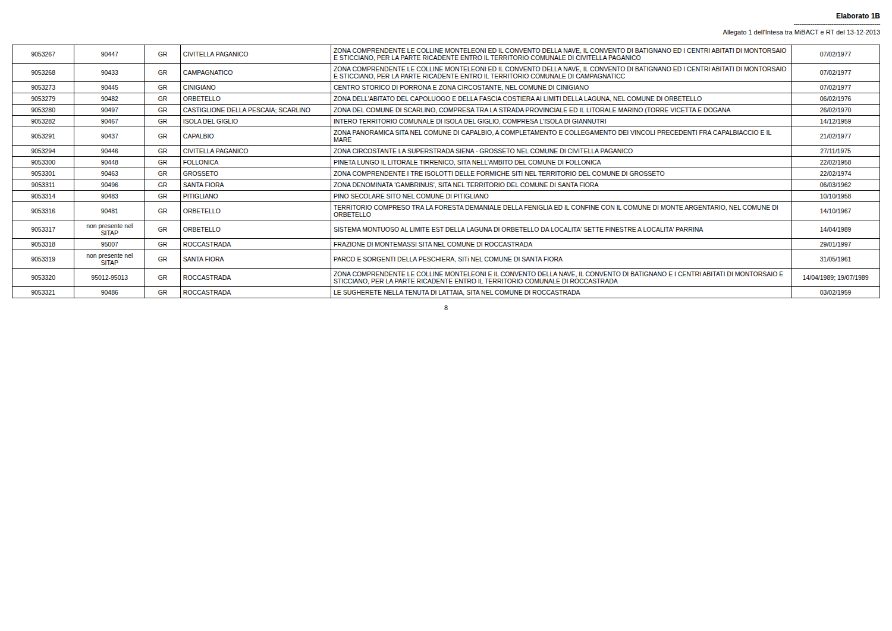Elaborato 1B
----------------------------------------------
Allegato 1 dell'Intesa tra MiBACT e RT del 13-12-2013
| 9053267 | 90447 | GR | CIVITELLA PAGANICO | ZONA COMPRENDENTE LE COLLINE MONTELEONI ED IL CONVENTO DELLA NAVE, IL CONVENTO DI BATIGNANO ED I CENTRI ABITATI DI MONTORSAIO E STICCIANO, PER LA PARTE RICADENTE ENTRO IL TERRITORIO COMUNALE DI CIVITELLA PAGANICO | 07/02/1977 |
| 9053268 | 90433 | GR | CAMPAGNATICO | ZONA COMPRENDENTE LE COLLINE MONTELEONI ED IL CONVENTO DELLA NAVE, IL CONVENTO DI BATIGNANO ED I CENTRI ABITATI DI MONTORSAIO E STICCIANO, PER LA PARTE RICADENTE ENTRO IL TERRITORIO COMUNALE DI CAMPAGNATICC | 07/02/1977 |
| 9053273 | 90445 | GR | CINIGIANO | CENTRO STORICO DI PORRONA E ZONA CIRCOSTANTE, NEL COMUNE DI CINIGIANO | 07/02/1977 |
| 9053279 | 90482 | GR | ORBETELLO | ZONA DELL'ABITATO DEL CAPOLUOGO E DELLA FASCIA COSTIERA AI LIMITI DELLA LAGUNA, NEL COMUNE DI ORBETELLO | 06/02/1976 |
| 9053280 | 90497 | GR | CASTIGLIONE DELLA PESCAIA; SCARLINO | ZONA DEL COMUNE DI SCARLINO, COMPRESA TRA LA STRADA PROVINCIALE ED IL LITORALE MARINO (TORRE VICETTA E DOGANA | 26/02/1970 |
| 9053282 | 90467 | GR | ISOLA DEL GIGLIO | INTERO TERRITORIO COMUNALE DI ISOLA DEL GIGLIO, COMPRESA L'ISOLA DI GIANNUTRI | 14/12/1959 |
| 9053291 | 90437 | GR | CAPALBIO | ZONA PANORAMICA SITA NEL COMUNE DI CAPALBIO, A COMPLETAMENTO E COLLEGAMENTO DEI VINCOLI PRECEDENTI FRA CAPALBIACCIO E IL MARE | 21/02/1977 |
| 9053294 | 90446 | GR | CIVITELLA PAGANICO | ZONA CIRCOSTANTE LA SUPERSTRADA SIENA - GROSSETO NEL COMUNE DI CIVITELLA PAGANICO | 27/11/1975 |
| 9053300 | 90448 | GR | FOLLONICA | PINETA LUNGO IL LITORALE TIRRENICO, SITA NELL'AMBITO DEL COMUNE DI FOLLONICA | 22/02/1958 |
| 9053301 | 90463 | GR | GROSSETO | ZONA COMPRENDENTE I TRE ISOLOTTI DELLE FORMICHE SITI NEL TERRITORIO DEL COMUNE DI GROSSETO | 22/02/1974 |
| 9053311 | 90496 | GR | SANTA FIORA | ZONA DENOMINATA 'GAMBRINUS', SITA NEL TERRITORIO DEL COMUNE DI SANTA FIORA | 06/03/1962 |
| 9053314 | 90483 | GR | PITIGLIANO | PINO SECOLARE SITO NEL COMUNE DI PITIGLIANO | 10/10/1958 |
| 9053316 | 90481 | GR | ORBETELLO | TERRITORIO COMPRESO TRA LA FORESTA DEMANIALE DELLA FENIGLIA ED IL CONFINE CON IL COMUNE DI MONTE ARGENTARIO, NEL COMUNE DI ORBETELLO | 14/10/1967 |
| 9053317 | non presente nel SITAP | GR | ORBETELLO | SISTEMA MONTUOSO AL LIMITE EST DELLA LAGUNA DI ORBETELLO DA LOCALITA' SETTE FINESTRE A LOCALITA' PARRINA | 14/04/1989 |
| 9053318 | 95007 | GR | ROCCASTRADA | FRAZIONE DI MONTEMASSI SITA NEL COMUNE DI ROCCASTRADA | 29/01/1997 |
| 9053319 | non presente nel SITAP | GR | SANTA FIORA | PARCO E SORGENTI DELLA PESCHIERA, SITi NEL COMUNE DI SANTA FIORA | 31/05/1961 |
| 9053320 | 95012-95013 | GR | ROCCASTRADA | ZONA COMPRENDENTE LE COLLINE MONTELEONI E IL CONVENTO DELLA NAVE, IL CONVENTO DI BATIGNANO E I CENTRI ABITATI DI MONTORSAIO E STICCIANO, PER LA PARTE RICADENTE ENTRO IL TERRITORIO COMUNALE DI ROCCASTRADA | 14/04/1989; 19/07/1989 |
| 9053321 | 90486 | GR | ROCCASTRADA | LE SUGHERETE NELLA TENUTA DI LATTAIA, SITA NEL COMUNE DI ROCCASTRADA | 03/02/1959 |
8